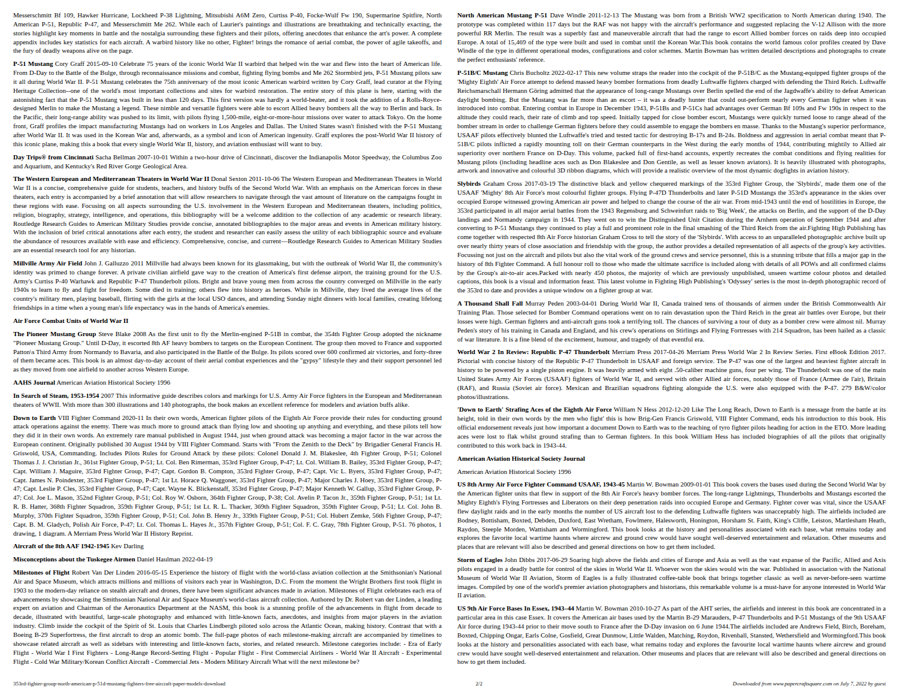Messerschmitt Bf 109, Hawker Hurricane, Lockheed P-38 Lightning, Mitsubishi A6M Zero, Curtiss P-40, Focke-Wulf Fw 190, Supermarine Spitfire, North American P-51, Republic P-47, and Messerschmitt Me 262. While each of Laurier's paintings and illustrations are breathtaking and technically exacting, the stories highlight key moments in battle and the nostalgia surrounding these fighters and their pilots, offering anecdotes that enhance the art's power. A complete appendix includes key statistics for each aircraft. A warbird history like no other, Fighter! brings the romance of aerial combat, the power of agile takeoffs, and the fury of deadly weapons alive on the page.
P-51 Mustang Cory Graff 2015-09-10 Celebrate 75 years of the iconic World War II warbird that helped win the war and flew into the heart of American life. From D-Day to the Battle of the Bulge, through reconnaissance missions and combat, fighting flying bombs and Me 262 Stormbird jets, P-51 Mustang pilots saw it all during World War II. P-51 Mustang celebrates the 75th anniversary of the most iconic American warbird written by Cory Graff, lead curator at the Flying Heritage Collection--one of the world's most important collections and sites for warbird restoration. The entire story of this plane is here, starting with the astonishing fact that the P-51 Mustang was built in less than 120 days. This first version was hardly a world-beater, and it took the addition of a Rolls-Royce-designed Merlin to make the Mustang a legend. These nimble and versatile fighters were able to escort Allied heavy bombers all the way to Berlin and back. In the Pacific, their long-range ability was pushed to its limit, with pilots flying 1,500-mile, eight-or-more-hour missions over water to attack Tokyo. On the home front, Graff profiles the impact manufacturing Mustangs had on workers in Los Angeles and Dallas. The United States wasn't finished with the P-51 Mustang after World War II. It was used in the Korean War and, afterwards, as a symbol and icon of American ingenuity. Graff explores the post-World War II history of this iconic plane, making this a book that every single World War II, history, and aviation enthusiast will want to buy.
Day Trips® from Cincinnati Sacha Bellman 2007-10-01 Within a two-hour drive of Cincinnati, discover the Indianapolis Motor Speedway, the Columbus Zoo and Aquarium, and Kentucky's Red River Gorge Geological Area.
The Western European and Mediterranean Theaters in World War II Donal Sexton 2011-10-06 The Western European and Mediterranean Theaters in World War II is a concise, comprehensive guide for students, teachers, and history buffs of the Second World War. With an emphasis on the American forces in these theaters, each entry is accompanied by a brief annotation that will allow researchers to navigate through the vast amount of literature on the campaigns fought in these regions with ease. Focusing on all aspects surrounding the U.S. involvement in the Western European and Mediterranean theaters, including politics, religion, biography, strategy, intelligence, and operations, this bibliography will be a welcome addition to the collection of any academic or research library. Routledge Research Guides to American Military Studies provide concise, annotated bibliographies to the major areas and events in American military history. With the inclusion of brief critical annotations after each entry, the student and researcher can easily assess the utility of each bibliographic source and evaluate the abundance of resources available with ease and efficiency. Comprehensive, concise, and current—Routledge Research Guides to American Military Studies are an essential research tool for any historian.
Millville Army Air Field John J. Galluzzo 2011 Millville had always been known for its glassmaking, but with the outbreak of World War II, the community's identity was primed to change forever. A private civilian airfield gave way to the creation of America's first defense airport, the training ground for the U.S. Army's Curtiss P-40 Warhawk and Republic P-47 Thunderbolt pilots. Bright and brave young men from across the country converged on Millville in the early 1940s to learn to fly and fight for freedom. Some died in training; others flew into history as heroes. While in Millville, they lived the average lives of the country's military men, playing baseball, flirting with the girls at the local USO dances, and attending Sunday night dinners with local families, creating lifelong friendships in a time when a young man's life expectancy was in the hands of America's enemies.
Air Force Combat Units of World War II
The Pioneer Mustang Group Steve Blake 2008 As the first unit to fly the Merlin-engined P-51B in combat, the 354th Fighter Group adopted the nickname "Pioneer Mustang Group." Until D-Day, it escorted 8th AF heavy bombers to targets on the European Continent. The group then moved to France and supported Patton\s Third Army from Normandy to Bavaria, and also participated in the Battle of the Bulge. Its pilots scored over 600 confirmed air victories, and forty-three of them became aces. This book is an almost day-to-day account of their aerial combat experiences and the "gypsy" lifestyle they and their support personnel led as they moved from one airfield to another across Western Europe.
AAHS Journal American Aviation Historical Society 1996
In Search of Steam, 1953-1954 2007 This informative guide describes colors and markings for U.S. Army Air Force fighters in the European and Mediterranean theaters of WWII. With more than 300 illustrations and 140 photographs, the book makes an excellent reference for modelers and aviation buffs alike.
Down to Earth VIII Fighter Command 2020-11 In their own words, American fighter pilots of the Eighth Air Force provide their rules for conducting ground attack operations against the enemy. There was much more to ground attack than flying low and shooting up anything and everything, and these pilots tell how they did it in their own words. An extremely rare manual published in August 1944, just when ground attack was becoming a major factor in the war across the European continent. Originally published 30 August 1944 by VIII Fighter Command. Starts with "From the Zenith to the Deck" by Brigadier General Francis H. Griswold, USA, Commanding. Includes Pilots Rules for Ground Attack by these pilots: Colonel Donald J. M. Blakeslee, 4th Fighter Group, P-51; Colonel Thomas J. J. Christian Jr., 361st Fighter Group, P-51; Lt. Col. Ben Rimerman, 353rd Fighter Group, P-47; Lt. Col. William B. Bailey, 353rd Fighter Group, P-47; Capt. William J. Maguire, 353rd Fighter Group, P-47; Capt. Gordon B. Compton, 353rd Fighter Group, P-47; Capt. Vic L. Byers, 353rd Fighter Group, P-47; Capt. James N. Poindexter, 353rd Fighter Group, P-47; 1st Lt. Horace Q. Waggoner, 353rd Fighter Group, P-47; Major Charles J. Hoey, 353rd Fighter Group, P-47; Capt. Leslie P. Cles, 353rd Fighter Group, P-47; Capt. Wayne K. Blickenstaff, 353rd Fighter Group, P-47; Major Kenneth W. Gallup, 353rd Fighter Group, P-47; Col. Joe L. Mason, 352nd Fighter Group, P-51; Col. Roy W. Osborn, 364th Fighter Group, P-38; Col. Avelin P. Tacon Jr., 359th Fighter Group, P-51; 1st Lt. R. B. Hatter, 368th Fighter Squadron, 359th Fighter Group, P-51; 1st Lt. R. L. Thacker, 369th Fighter Squadron, 359th Fighter Group, P-51; Lt. Col. John B. Murphy, 370th Fighter Squadron, 359th Fighter Group, P-51; Col. John B. Henry Jr., 339th Fighter Group, P-51; Col. Hubert Zemke, 56th Fighter Group, P-47; Capt. B. M. Gladych, Polish Air Force, P-47; Lt. Col. Thomas L. Hayes Jr., 357th Fighter Group, P-51; Col. F. C. Gray, 78th Fighter Group, P-51. 76 photos, 1 drawing, 1 diagram. A Merriam Press World War II History Reprint.
Aircraft of the 8th AAF 1942-1945 Kev Darling
Misconceptions about the Tuskegee Airmen Daniel Haulman 2022-04-19
Milestones of Flight Robert Van Der Linden 2016-05-15 Experience the history of flight with the world-class aviation collection at the Smithsonian's National Air and Space Museum, which attracts millions and millions of visitors each year in Washington, D.C. From the moment the Wright Brothers first took flight in 1903 to the modern-day reliance on stealth aircraft and drones, there have been significant advances made in aviation. Milestones of Flight celebrates each era of advancements by showcasing the Smithsonian National Air and Space Museum's world-class aircraft collection. Authored by Dr. Robert van der Linden, a leading expert on aviation and Chairman of the Aeronautics Department at the NASM, this book is a stunning profile of the advancements in flight from decade to decade, illustrated with beautiful, large-scale photography and enhanced with little-known facts, anecdotes, and insights from major players in the aviation industry. Climb inside the cockpit of the Spirit of St. Louis that Charles Lindbergh piloted solo across the Atlantic Ocean, making history. Contrast that with a Boeing B-29 Superfortress, the first aircraft to drop an atomic bomb. The full-page photos of each milestone-making aircraft are accompanied by timelines to showcase related aircraft as well as sidebars with interesting and little-known facts, stories, and related research. Milestone categories include: - Era of Early Flight - World War I First Fighters - Long-Range Record-Setting Flight - Popular Flight - First Commercial Airliners - World War II Aircraft - Experimental Flight - Cold War Military/Korean Conflict Aircraft - Commercial Jets - Modern Military Aircraft What will the next milestone be?
North American Mustang P-51 Dave Windle 2011-12-13 The Mustang was born from a British WW2 specification to North American during 1940. The prototype was completed within 117 days but the RAF was not happy with the aircraft's performance and suggested replacing the V-12 Allison with the more powerful RR Merlin. The result was a superbly fast and maneuverable aircraft that had the range to escort Allied bomber forces on raids deep into occupied Europe. A total of 15,469 of the type were built and used in combat until the Korean War.This book contains the world famous color profiles created by Dave Windle of the type in different operational modes, configurations and color schemes. Martin Bowman has written detailed descriptions and photographs to create the perfect enthusiasts' reference.
P-51B/C Mustang Chris Bucholtz 2022-02-17 This new volume straps the reader into the cockpit of the P-51B/C as the Mustang-equipped fighter groups of the 'Mighty Eighth' Air Force attempt to defend massed heavy bomber formations from deadly Luftwaffe fighters charged with defending the Third Reich. Luftwaffe Reichsmarschall Hermann Göring admitted that the appearance of long-range Mustangs over Berlin spelled the end of the Jagdwaffe's ability to defeat American daylight bombing. But the Mustang was far more than an escort – it was a deadly hunter that could out-perform nearly every German fighter when it was introduced into combat. Entering combat in Europe in December 1943, P-51Bs and P-51Cs had advantages over German Bf 109s and Fw 190s in respect to the altitude they could reach, their rate of climb and top speed. Initially tapped for close bomber escort, Mustangs were quickly turned loose to range ahead of the bomber stream in order to challenge German fighters before they could assemble to engage the bombers en masse. Thanks to the Mustang's superior performance, USAAF pilots effectively blunted the Luftwaffe's tried and tested tactic for destroying B-17s and B-24s. Boldness and aggression in aerial combat meant that P-51B/C pilots inflicted a rapidly mounting toll on their German counterparts in the West during the early months of 1944, contributing mightily to Allied air superiority over northern France on D-Day. This volume, packed full of first-hand accounts, expertly recreates the combat conditions and flying realities for Mustang pilots (including headline aces such as Don Blakeslee and Don Gentile, as well as lesser known aviators). It is heavily illustrated with photographs, artwork and innovative and colourful 3D ribbon diagrams, which will provide a realistic overview of the most dynamic dogfights in aviation history.
Slybirds Graham Cross 2017-03-19 The distinctive black and yellow chequered markings of the 353rd Fighter Group, the 'Slybirds', made them one of the USAAF 'Mighty' 8th Air Force's most colourful fighter groups. Flying P-47D Thunderbolts and later P-51D Mustangs the 353rd's appearance in the skies over occupied Europe witnessed growing American air power and helped to change the course of the air war. From mid-1943 until the end of hostilities in Europe, the 353rd participated in all major aerial battles from the 1943 Regensburg and Schweinfurt raids to 'Big Week', the attacks on Berlin, and the support of the D-Day landings and Normandy campaign in 1944. They went on to win the Distinguished Unit Citation during the Arnhem operation of September 1944 and after converting to P-51 Mustangs they continued to play a full and prominent role in the final smashing of the Third Reich from the air.Fighting High Publishing has come together with respected 8th Air Force historian Graham Cross to tell the story of the 'Slybirds'. With access to an unparalleled photographic archive built up over nearly thirty years of close association and friendship with the group, the author provides a detailed representation of all aspects of the group's key activities. Focussing not just on the aircraft and pilots but also the vital work of the ground crews and service personnel, this is a stunning tribute that fills a major gap in the history of 8th Fighter Command. A full honour roll to those who made the ultimate sacrifice is included along with details of all POWs and all confirmed claims by the Group's air-to-air aces.Packed with nearly 450 photos, the majority of which are previously unpublished, unseen wartime colour photos and detailed captions, this book is a visual and information feast. This latest volume in Fighting High Publishing's 'Odyssey' series is the most in-depth photographic record of the 353rd to date and provides a unique window on a fighter group at war.
A Thousand Shall Fall Murray Peden 2003-04-01 During World War II, Canada trained tens of thousands of airmen under the British Commonwealth Air Training Plan. Those selected for Bomber Command operations went on to rain devastation upon the Third Reich in the great air battles over Europe, but their losses were high. German fighters and anti-aircraft guns took a terrifying toll. The chances of surviving a tour of duty as a bomber crew were almost nil. Murray Peden's story of his training in Canada and England, and his crew's operations on Stirlings and Flying Fortresses with 214 Squadron, has been hailed as a classic of war literature. It is a fine blend of the excitement, humour, and tragedy of that eventful era.
World War 2 In Review: Republic P-47 Thunderbolt Merriam Press 2017-04-26 Merriam Press World War 2 In Review Series. First eBook Edition 2017. Pictorial with concise history of the Republic P-47 Thunderbolt in USAAF and foreign service. The P-47 was one of the largest and heaviest fighter aircraft in history to be powered by a single piston engine. It was heavily armed with eight .50-caliber machine guns, four per wing. The Thunderbolt was one of the main United States Army Air Forces (USAAF) fighters of World War II, and served with other Allied air forces, notably those of France (Armee de l'air), Britain (RAF), and Russia (Soviet air force). Mexican and Brazilian squadrons fighting alongside the U.S. were also equipped with the P-47. 279 B&W/color photos/illustrations.
'Down to Earth' Strafing Aces of the Eighth Air Force William N Hess 2012-12-20 Like The Long Reach, Down to Earth is a message from the battle at its height, told in their own words by the men who fight' this is how Brig-Gen Francis Griswold, VIII Fighter Command, ends his introduction to this book. His official endorsement reveals just how important a document Down to Earth was to the teaching of tyro fighter pilots heading for action in the ETO. More leading aces were lost to flak whilst ground strafing than to German fighters. In this book William Hess has included biographies of all the pilots that originally contributed to this work back in 1943-44.
American Aviation Historical Society Journal
American Aviation Historical Society 1996
US 8th Army Air Force Fighter Command USAAF, 1943-45 Martin W. Bowman 2009-01-01 This book covers the bases used during the Second World War by the American fighter units that flew in support of the 8th Air Force's heavy bomber forces. The long-range Lightnings, Thunderbolts and Mustangs escorted the Mighty Eighth's Flying Fortresses and Liberators on their deep penetration raids into occupied Europe and Germany. Fighter cover was vital, since the USAAF flew daylight raids and in the early months the number of US aircraft lost to the defending Luftwaffe fighters was unacceptably high. The airfields included are Bodney, Bottisham, Boxted, Debden, Duxford, East Wretham, Fowlmere, Halesworth, Honington, Horsham St. Faith, King's Cliffe, Leiston, Martlesham Heath, Raydon, Steeple Morden, Wattisham and Wormingford. This book looks at the history and personalities associated with each base, what remains today and explores the favorite local wartime haunts where aircrew and ground crew would have sought well-deserved entertainment and relaxation. Other museums and places that are relevant will also be described and general directions on how to get them included.
Storm of Eagles John Dibbs 2017-06-29 Soaring high above the fields and cities of Europe and Asia as well as the vast expanse of the Pacific, Allied and Axis pilots engaged in a deadly battle for control of the skies in World War II. Whoever won the skies would win the war. Published in association with the National Museum of World War II Aviation, Storm of Eagles is a fully illustrated coffee-table book that brings together classic as well as never-before-seen wartime images. Compiled by one of the world's premier aviation photographers and historians, this remarkable volume is a must-have for anyone interested in World War II aviation.
US 9th Air Force Bases In Essex, 1943–44 Martin W. Bowman 2010-10-27 As part of the AHT series, the airfields and interest in this book are concentrated in a particular area in this case Essex. It covers the American air bases used by the Martin B-29 Marauders, P-47 Thunderbolts and P-51 Mustangs of the 9th USAAF Air force during 1943-44 prior to their move south to France after the D-Day invasion on 6 June 1944.The airfields included are Andrews Field, Birch, Boreham, Boxted, Chipping Ongar, Earls Colne, Gosfield, Great Dunmow, Little Walden, Matching, Roydon, Rivenhall, Stansted, Wethersfield and Wormingford.This book looks at the history and personalities associated with each base, what remains today and explores the favourite local wartime haunts where aircrew and ground crew would have sought well-deserved entertainment and relaxation. Other museums and places that are relevant will also be described and general directions on how to get them included.
353rd-fighter-group-north-american-p-51d-mustang-fighters-free-aircraft-paper-models-download 2/2 Downloaded from www.papercraftsquare.com on July 7, 2022 by guest